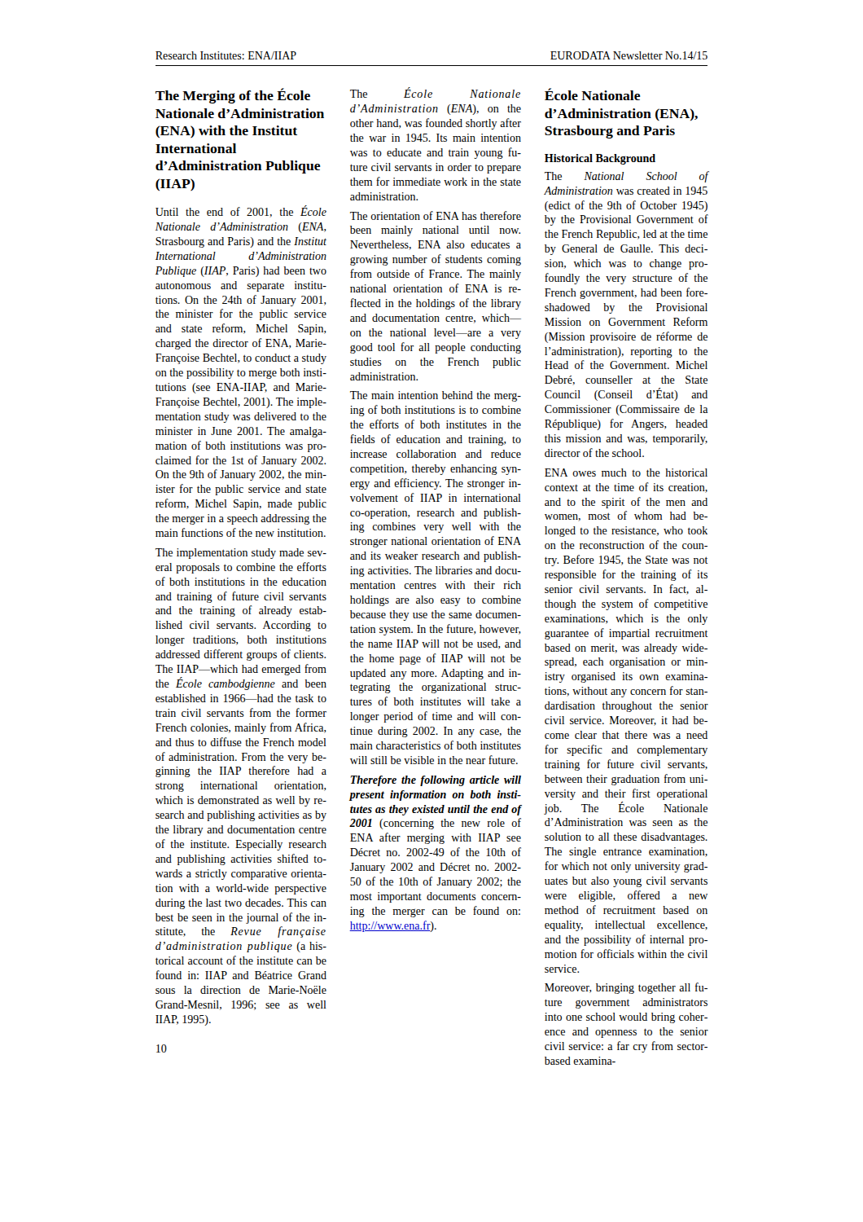Research Institutes: ENA/IIAP
EURODATA Newsletter No.14/15
The Merging of the École Nationale d’Administration (ENA) with the Institut International d’Administration Publique (IIAP)
Until the end of 2001, the École Nationale d’Administration (ENA, Strasbourg and Paris) and the Institut International d’Administration Publique (IIAP, Paris) had been two autonomous and separate institutions. On the 24th of January 2001, the minister for the public service and state reform, Michel Sapin, charged the director of ENA, Marie-Françoise Bechtel, to conduct a study on the possibility to merge both institutions (see ENA-IIAP, and Marie-Françoise Bechtel, 2001). The implementation study was delivered to the minister in June 2001. The amalgamation of both institutions was proclaimed for the 1st of January 2002. On the 9th of January 2002, the minister for the public service and state reform, Michel Sapin, made public the merger in a speech addressing the main functions of the new institution.
The implementation study made several proposals to combine the efforts of both institutions in the education and training of future civil servants and the training of already established civil servants. According to longer traditions, both institutions addressed different groups of clients. The IIAP—which had emerged from the École cambodgienne and been established in 1966—had the task to train civil servants from the former French colonies, mainly from Africa, and thus to diffuse the French model of administration. From the very beginning the IIAP therefore had a strong international orientation, which is demonstrated as well by research and publishing activities as by the library and documentation centre of the institute. Especially research and publishing activities shifted towards a strictly comparative orientation with a world-wide perspective during the last two decades. This can best be seen in the journal of the institute, the Revue française d’administration publique (a historical account of the institute can be found in: IIAP and Béatrice Grand sous la direction de Marie-Noële Grand-Mesnil, 1996; see as well IIAP, 1995).
10
The École Nationale d’Administration (ENA), on the other hand, was founded shortly after the war in 1945. Its main intention was to educate and train young future civil servants in order to prepare them for immediate work in the state administration.
The orientation of ENA has therefore been mainly national until now. Nevertheless, ENA also educates a growing number of students coming from outside of France. The mainly national orientation of ENA is reflected in the holdings of the library and documentation centre, which—on the national level—are a very good tool for all people conducting studies on the French public administration.
The main intention behind the merging of both institutions is to combine the efforts of both institutes in the fields of education and training, to increase collaboration and reduce competition, thereby enhancing synergy and efficiency. The stronger involvement of IIAP in international co-operation, research and publishing combines very well with the stronger national orientation of ENA and its weaker research and publishing activities. The libraries and documentation centres with their rich holdings are also easy to combine because they use the same documentation system. In the future, however, the name IIAP will not be used, and the home page of IIAP will not be updated any more. Adapting and integrating the organizational structures of both institutes will take a longer period of time and will continue during 2002. In any case, the main characteristics of both institutes will still be visible in the near future.
Therefore the following article will present information on both institutes as they existed until the end of 2001 (concerning the new role of ENA after merging with IIAP see Décret no. 2002-49 of the 10th of January 2002 and Décret no. 2002-50 of the 10th of January 2002; the most important documents concerning the merger can be found on: http://www.ena.fr).
École Nationale d’Administration (ENA), Strasbourg and Paris
Historical Background
The National School of Administration was created in 1945 (edict of the 9th of October 1945) by the Provisional Government of the French Republic, led at the time by General de Gaulle. This decision, which was to change profoundly the very structure of the French government, had been foreshadowed by the Provisional Mission on Government Reform (Mission provisoire de réforme de l’administration), reporting to the Head of the Government. Michel Debré, counseller at the State Council (Conseil d’État) and Commissioner (Commissaire de la République) for Angers, headed this mission and was, temporarily, director of the school.
ENA owes much to the historical context at the time of its creation, and to the spirit of the men and women, most of whom had belonged to the resistance, who took on the reconstruction of the country. Before 1945, the State was not responsible for the training of its senior civil servants. In fact, although the system of competitive examinations, which is the only guarantee of impartial recruitment based on merit, was already widespread, each organisation or ministry organised its own examinations, without any concern for standardisation throughout the senior civil service. Moreover, it had become clear that there was a need for specific and complementary training for future civil servants, between their graduation from university and their first operational job. The École Nationale d’Administration was seen as the solution to all these disadvantages. The single entrance examination, for which not only university graduates but also young civil servants were eligible, offered a new method of recruitment based on equality, intellectual excellence, and the possibility of internal promotion for officials within the civil service.
Moreover, bringing together all future government administrators into one school would bring coherence and openness to the senior civil service: a far cry from sector-based examina-